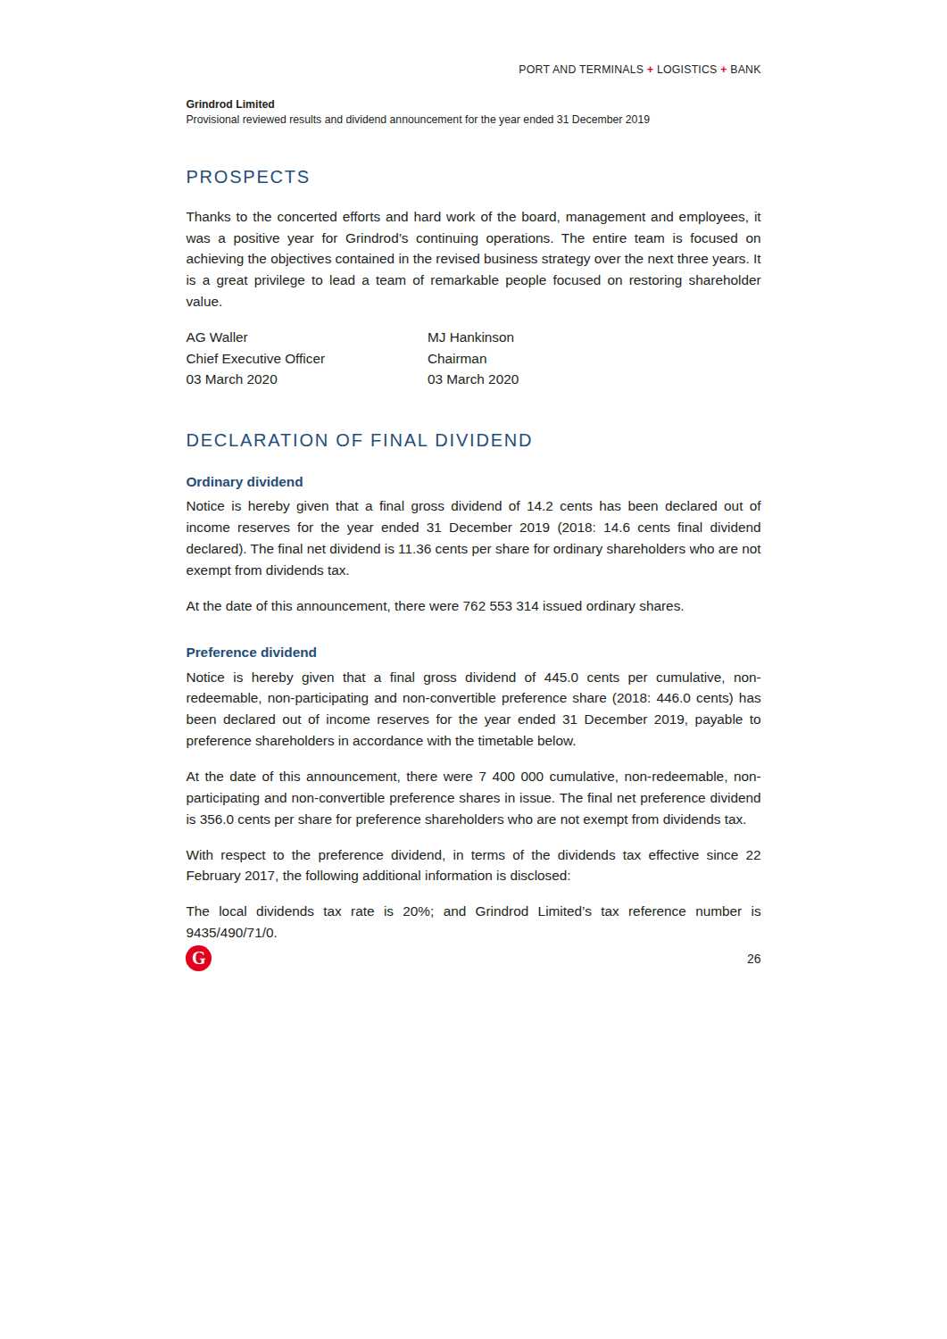PORT AND TERMINALS + LOGISTICS + BANK
Grindrod Limited
Provisional reviewed results and dividend announcement for the year ended 31 December 2019
PROSPECTS
Thanks to the concerted efforts and hard work of the board, management and employees, it was a positive year for Grindrod’s continuing operations. The entire team is focused on achieving the objectives contained in the revised business strategy over the next three years. It is a great privilege to lead a team of remarkable people focused on restoring shareholder value.
| AG Waller | MJ Hankinson |
| Chief Executive Officer | Chairman |
| 03 March 2020 | 03 March 2020 |
DECLARATION OF FINAL DIVIDEND
Ordinary dividend
Notice is hereby given that a final gross dividend of 14.2 cents has been declared out of income reserves for the year ended 31 December 2019 (2018: 14.6 cents final dividend declared). The final net dividend is 11.36 cents per share for ordinary shareholders who are not exempt from dividends tax.
At the date of this announcement, there were 762 553 314 issued ordinary shares.
Preference dividend
Notice is hereby given that a final gross dividend of 445.0 cents per cumulative, non-redeemable, non-participating and non-convertible preference share (2018: 446.0 cents) has been declared out of income reserves for the year ended 31 December 2019, payable to preference shareholders in accordance with the timetable below.
At the date of this announcement, there were 7 400 000 cumulative, non-redeemable, non-participating and non-convertible preference shares in issue. The final net preference dividend is 356.0 cents per share for preference shareholders who are not exempt from dividends tax.
With respect to the preference dividend, in terms of the dividends tax effective since 22 February 2017, the following additional information is disclosed:
The local dividends tax rate is 20%; and Grindrod Limited’s tax reference number is 9435/490/71/0.
G
26